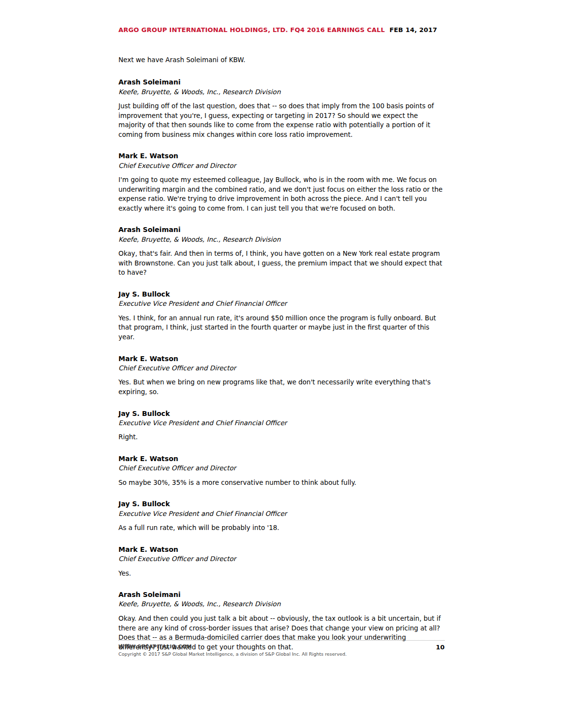ARGO GROUP INTERNATIONAL HOLDINGS, LTD. FQ4 2016 EARNINGS CALL FEB 14, 2017
Next we have Arash Soleimani of KBW.
Arash Soleimani
Keefe, Bruyette, & Woods, Inc., Research Division
Just building off of the last question, does that -- so does that imply from the 100 basis points of improvement that you're, I guess, expecting or targeting in 2017? So should we expect the majority of that then sounds like to come from the expense ratio with potentially a portion of it coming from business mix changes within core loss ratio improvement.
Mark E. Watson
Chief Executive Officer and Director
I'm going to quote my esteemed colleague, Jay Bullock, who is in the room with me. We focus on underwriting margin and the combined ratio, and we don't just focus on either the loss ratio or the expense ratio. We're trying to drive improvement in both across the piece. And I can't tell you exactly where it's going to come from. I can just tell you that we're focused on both.
Arash Soleimani
Keefe, Bruyette, & Woods, Inc., Research Division
Okay, that's fair. And then in terms of, I think, you have gotten on a New York real estate program with Brownstone. Can you just talk about, I guess, the premium impact that we should expect that to have?
Jay S. Bullock
Executive Vice President and Chief Financial Officer
Yes. I think, for an annual run rate, it's around $50 million once the program is fully onboard. But that program, I think, just started in the fourth quarter or maybe just in the first quarter of this year.
Mark E. Watson
Chief Executive Officer and Director
Yes. But when we bring on new programs like that, we don't necessarily write everything that's expiring, so.
Jay S. Bullock
Executive Vice President and Chief Financial Officer
Right.
Mark E. Watson
Chief Executive Officer and Director
So maybe 30%, 35% is a more conservative number to think about fully.
Jay S. Bullock
Executive Vice President and Chief Financial Officer
As a full run rate, which will be probably into '18.
Mark E. Watson
Chief Executive Officer and Director
Yes.
Arash Soleimani
Keefe, Bruyette, & Woods, Inc., Research Division
Okay. And then could you just talk a bit about -- obviously, the tax outlook is a bit uncertain, but if there are any kind of cross-border issues that arise? Does that change your view on pricing at all? Does that -- as a Bermuda-domiciled carrier does that make you look your underwriting differently? Just wanted to get your thoughts on that.
WWW.SPCAPITALIQ.COM
Copyright © 2017 S&P Global Market Intelligence, a division of S&P Global Inc. All Rights reserved.
10